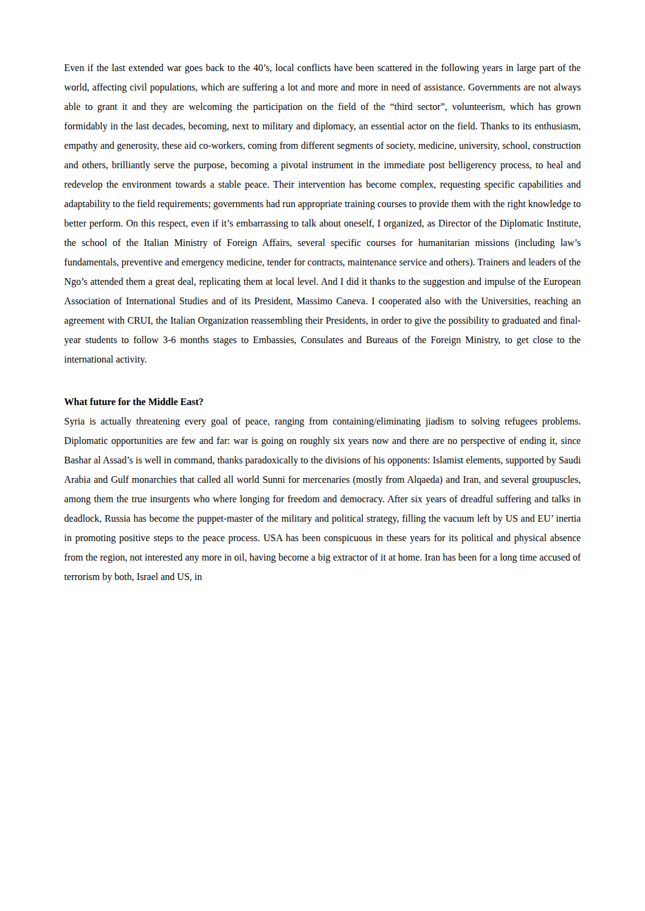Even if the last extended war goes back to the 40’s, local conflicts have been scattered in the following years in large part of the world, affecting civil populations, which are suffering a lot and more and more in need of assistance. Governments are not always able to grant it and they are welcoming the participation on the field of the “third sector”, volunteerism, which has grown formidably in the last decades, becoming, next to military and diplomacy, an essential actor on the field. Thanks to its enthusiasm, empathy and generosity, these aid co-workers, coming from different segments of society, medicine, university, school, construction and others, brilliantly serve the purpose, becoming a pivotal instrument in the immediate post belligerency process, to heal and redevelop the environment towards a stable peace. Their intervention has become complex, requesting specific capabilities and adaptability to the field requirements; governments had run appropriate training courses to provide them with the right knowledge to better perform. On this respect, even if it’s embarrassing to talk about oneself, I organized, as Director of the Diplomatic Institute, the school of the Italian Ministry of Foreign Affairs, several specific courses for humanitarian missions (including law’s fundamentals, preventive and emergency medicine, tender for contracts, maintenance service and others). Trainers and leaders of the Ngo’s attended them a great deal, replicating them at local level. And I did it thanks to the suggestion and impulse of the European Association of International Studies and of its President, Massimo Caneva. I cooperated also with the Universities, reaching an agreement with CRUI, the Italian Organization reassembling their Presidents, in order to give the possibility to graduated and final-year students to follow 3-6 months stages to Embassies, Consulates and Bureaus of the Foreign Ministry, to get close to the international activity.
What future for the Middle East?
Syria is actually threatening every goal of peace, ranging from containing/eliminating jiadism to solving refugees problems. Diplomatic opportunities are few and far: war is going on roughly six years now and there are no perspective of ending it, since Bashar al Assad’s is well in command, thanks paradoxically to the divisions of his opponents: Islamist elements, supported by Saudi Arabia and Gulf monarchies that called all world Sunni for mercenaries (mostly from Alqaeda) and Iran, and several groupuscles, among them the true insurgents who where longing for freedom and democracy. After six years of dreadful suffering and talks in deadlock, Russia has become the puppet-master of the military and political strategy, filling the vacuum left by US and EU’ inertia in promoting positive steps to the peace process. USA has been conspicuous in these years for its political and physical absence from the region, not interested any more in oil, having become a big extractor of it at home. Iran has been for a long time accused of terrorism by both, Israel and US, in